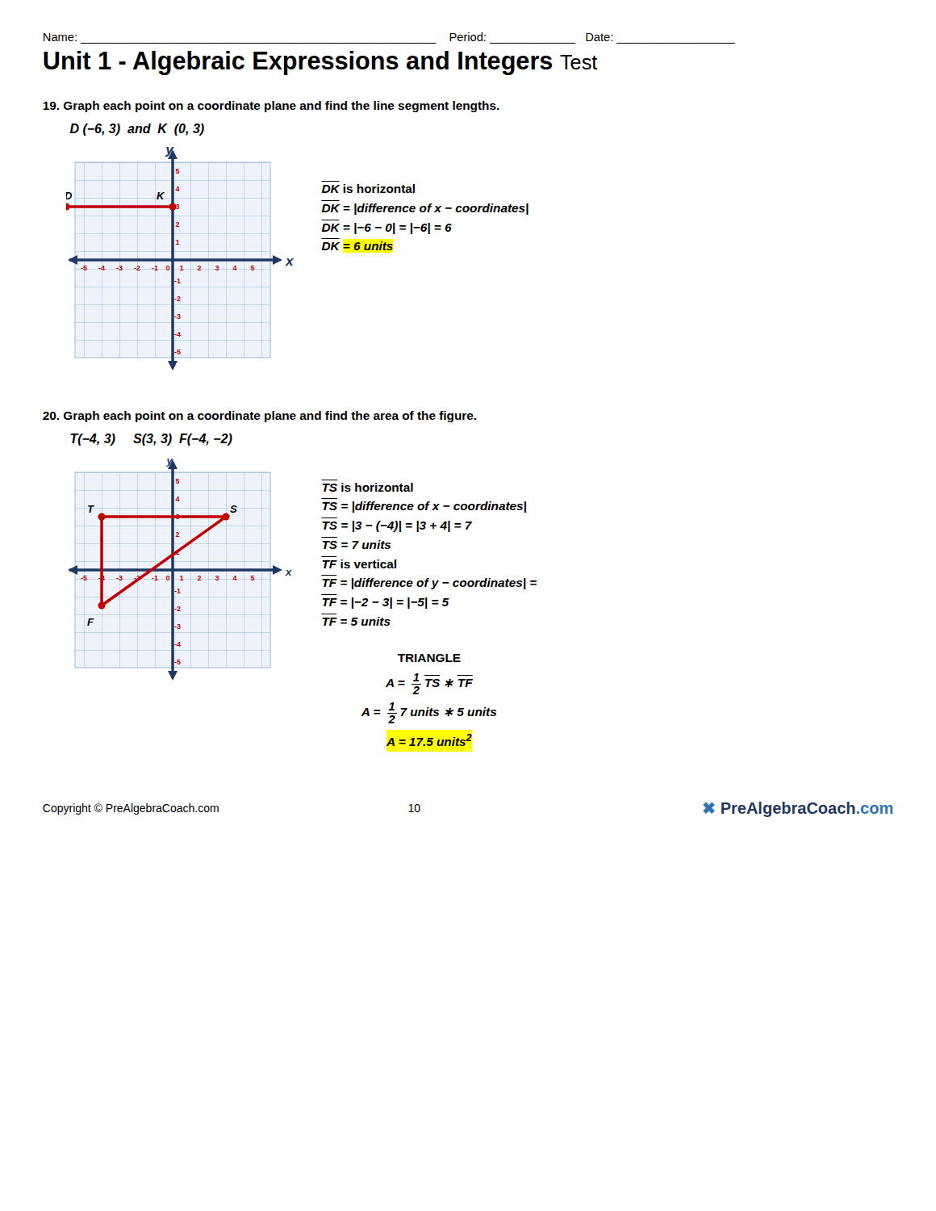Name: ______________________________________________________ Period: _____________ Date: __________________
Unit 1 - Algebraic Expressions and Integers Test
19. Graph each point on a coordinate plane and find the line segment lengths.
D (−6, 3) and K (0, 3)
y x -5 -4 -3 -2 -1 0 1 2 3 4 5 5 4 3 2 1 -1 -2 -3 -4 -5 D K
DK is horizontal
DK = |difference of x − coordinates|
DK = |−6 − 0| = |−6| = 6
DK = 6 units
20. Graph each point on a coordinate plane and find the area of the figure.
T(−4, 3) S(3, 3) F(−4, −2)
y x -5 -4 -3 -2 -1 0 1 2 3 4 5 5 4 3 2 1 -1 -2 -3 -4 -5 T S F
TS is horizontal
TS = |difference of x − coordinates|
TS = |3 − (−4)| = |3 + 4| = 7
TS = 7 units
TF is vertical
TF = |difference of y − coordinates| =
TF = |−2 − 3| = |−5| = 5
TF = 5 units
TRIANGLE
A = 12 TS ∗ TF
A = 127 units ∗ 5 units
A = 17.5 units2
Copyright © PreAlgebraCoach.com
10
✖ Pre AlgebraCoach.com